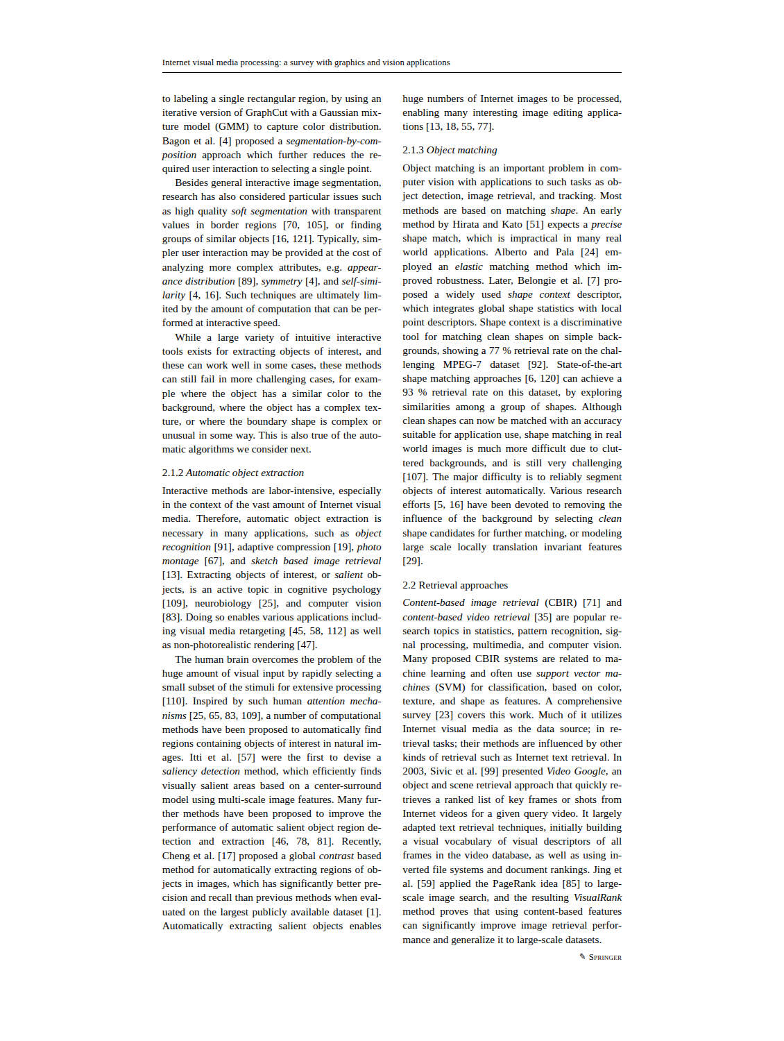Internet visual media processing: a survey with graphics and vision applications
to labeling a single rectangular region, by using an iterative version of GraphCut with a Gaussian mixture model (GMM) to capture color distribution. Bagon et al. [4] proposed a segmentation-by-composition approach which further reduces the required user interaction to selecting a single point.
Besides general interactive image segmentation, research has also considered particular issues such as high quality soft segmentation with transparent values in border regions [70, 105], or finding groups of similar objects [16, 121]. Typically, simpler user interaction may be provided at the cost of analyzing more complex attributes, e.g. appearance distribution [89], symmetry [4], and self-similarity [4, 16]. Such techniques are ultimately limited by the amount of computation that can be performed at interactive speed.
While a large variety of intuitive interactive tools exists for extracting objects of interest, and these can work well in some cases, these methods can still fail in more challenging cases, for example where the object has a similar color to the background, where the object has a complex texture, or where the boundary shape is complex or unusual in some way. This is also true of the automatic algorithms we consider next.
2.1.2 Automatic object extraction
Interactive methods are labor-intensive, especially in the context of the vast amount of Internet visual media. Therefore, automatic object extraction is necessary in many applications, such as object recognition [91], adaptive compression [19], photo montage [67], and sketch based image retrieval [13]. Extracting objects of interest, or salient objects, is an active topic in cognitive psychology [109], neurobiology [25], and computer vision [83]. Doing so enables various applications including visual media retargeting [45, 58, 112] as well as non-photorealistic rendering [47].
The human brain overcomes the problem of the huge amount of visual input by rapidly selecting a small subset of the stimuli for extensive processing [110]. Inspired by such human attention mechanisms [25, 65, 83, 109], a number of computational methods have been proposed to automatically find regions containing objects of interest in natural images. Itti et al. [57] were the first to devise a saliency detection method, which efficiently finds visually salient areas based on a center-surround model using multi-scale image features. Many further methods have been proposed to improve the performance of automatic salient object region detection and extraction [46, 78, 81]. Recently, Cheng et al. [17] proposed a global contrast based method for automatically extracting regions of objects in images, which has significantly better precision and recall than previous methods when evaluated on the largest publicly available dataset [1]. Automatically extracting salient objects enables huge numbers of Internet images to be processed, enabling many interesting image editing applications [13, 18, 55, 77].
2.1.3 Object matching
Object matching is an important problem in computer vision with applications to such tasks as object detection, image retrieval, and tracking. Most methods are based on matching shape. An early method by Hirata and Kato [51] expects a precise shape match, which is impractical in many real world applications. Alberto and Pala [24] employed an elastic matching method which improved robustness. Later, Belongie et al. [7] proposed a widely used shape context descriptor, which integrates global shape statistics with local point descriptors. Shape context is a discriminative tool for matching clean shapes on simple backgrounds, showing a 77 % retrieval rate on the challenging MPEG-7 dataset [92]. State-of-the-art shape matching approaches [6, 120] can achieve a 93 % retrieval rate on this dataset, by exploring similarities among a group of shapes. Although clean shapes can now be matched with an accuracy suitable for application use, shape matching in real world images is much more difficult due to cluttered backgrounds, and is still very challenging [107]. The major difficulty is to reliably segment objects of interest automatically. Various research efforts [5, 16] have been devoted to removing the influence of the background by selecting clean shape candidates for further matching, or modeling large scale locally translation invariant features [29].
2.2 Retrieval approaches
Content-based image retrieval (CBIR) [71] and content-based video retrieval [35] are popular research topics in statistics, pattern recognition, signal processing, multimedia, and computer vision. Many proposed CBIR systems are related to machine learning and often use support vector machines (SVM) for classification, based on color, texture, and shape as features. A comprehensive survey [23] covers this work. Much of it utilizes Internet visual media as the data source; in retrieval tasks; their methods are influenced by other kinds of retrieval such as Internet text retrieval. In 2003, Sivic et al. [99] presented Video Google, an object and scene retrieval approach that quickly retrieves a ranked list of key frames or shots from Internet videos for a given query video. It largely adapted text retrieval techniques, initially building a visual vocabulary of visual descriptors of all frames in the video database, as well as using inverted file systems and document rankings. Jing et al. [59] applied the PageRank idea [85] to large-scale image search, and the resulting VisualRank method proves that using content-based features can significantly improve image retrieval performance and generalize it to large-scale datasets.
✎Springer